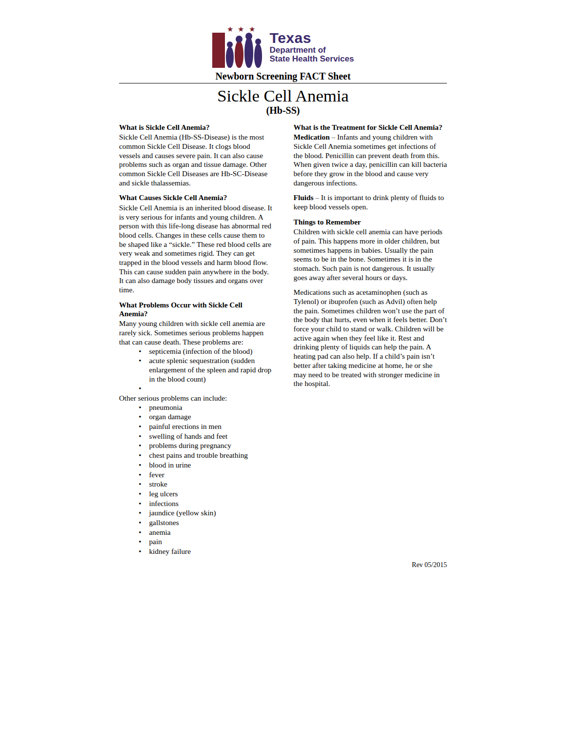★ ★ ★
Texas
Department of
State Health Services
Newborn Screening FACT Sheet
Sickle Cell Anemia
(Hb-SS)
What is Sickle Cell Anemia?
Sickle Cell Anemia (Hb-SS-Disease) is the most common Sickle Cell Disease. It clogs blood vessels and causes severe pain. It can also cause problems such as organ and tissue damage. Other common Sickle Cell Diseases are Hb-SC-Disease and sickle thalassemias.
What Causes Sickle Cell Anemia?
Sickle Cell Anemia is an inherited blood disease. It is very serious for infants and young children. A person with this life-long disease has abnormal red blood cells. Changes in these cells cause them to be shaped like a “sickle.” These red blood cells are very weak and sometimes rigid. They can get trapped in the blood vessels and harm blood flow. This can cause sudden pain anywhere in the body. It can also damage body tissues and organs over time.
What Problems Occur with Sickle Cell Anemia?
Many young children with sickle cell anemia are rarely sick. Sometimes serious problems happen that can cause death. These problems are:
septicemia (infection of the blood)
acute splenic sequestration (sudden enlargement of the spleen and rapid drop in the blood count)
Other serious problems can include:
pneumonia
organ damage
painful erections in men
swelling of hands and feet
problems during pregnancy
chest pains and trouble breathing
blood in urine
fever
stroke
leg ulcers
infections
jaundice (yellow skin)
gallstones
anemia
pain
kidney failure
What is the Treatment for Sickle Cell Anemia?
Medication – Infants and young children with Sickle Cell Anemia sometimes get infections of the blood. Penicillin can prevent death from this. When given twice a day, penicillin can kill bacteria before they grow in the blood and cause very dangerous infections.
Fluids – It is important to drink plenty of fluids to keep blood vessels open.
Things to Remember
Children with sickle cell anemia can have periods of pain. This happens more in older children, but sometimes happens in babies. Usually the pain seems to be in the bone. Sometimes it is in the stomach. Such pain is not dangerous. It usually goes away after several hours or days.
Medications such as acetaminophen (such as Tylenol) or ibuprofen (such as Advil) often help the pain. Sometimes children won’t use the part of the body that hurts, even when it feels better. Don’t force your child to stand or walk. Children will be active again when they feel like it. Rest and drinking plenty of liquids can help the pain. A heating pad can also help. If a child’s pain isn’t better after taking medicine at home, he or she may need to be treated with stronger medicine in the hospital.
Rev 05/2015